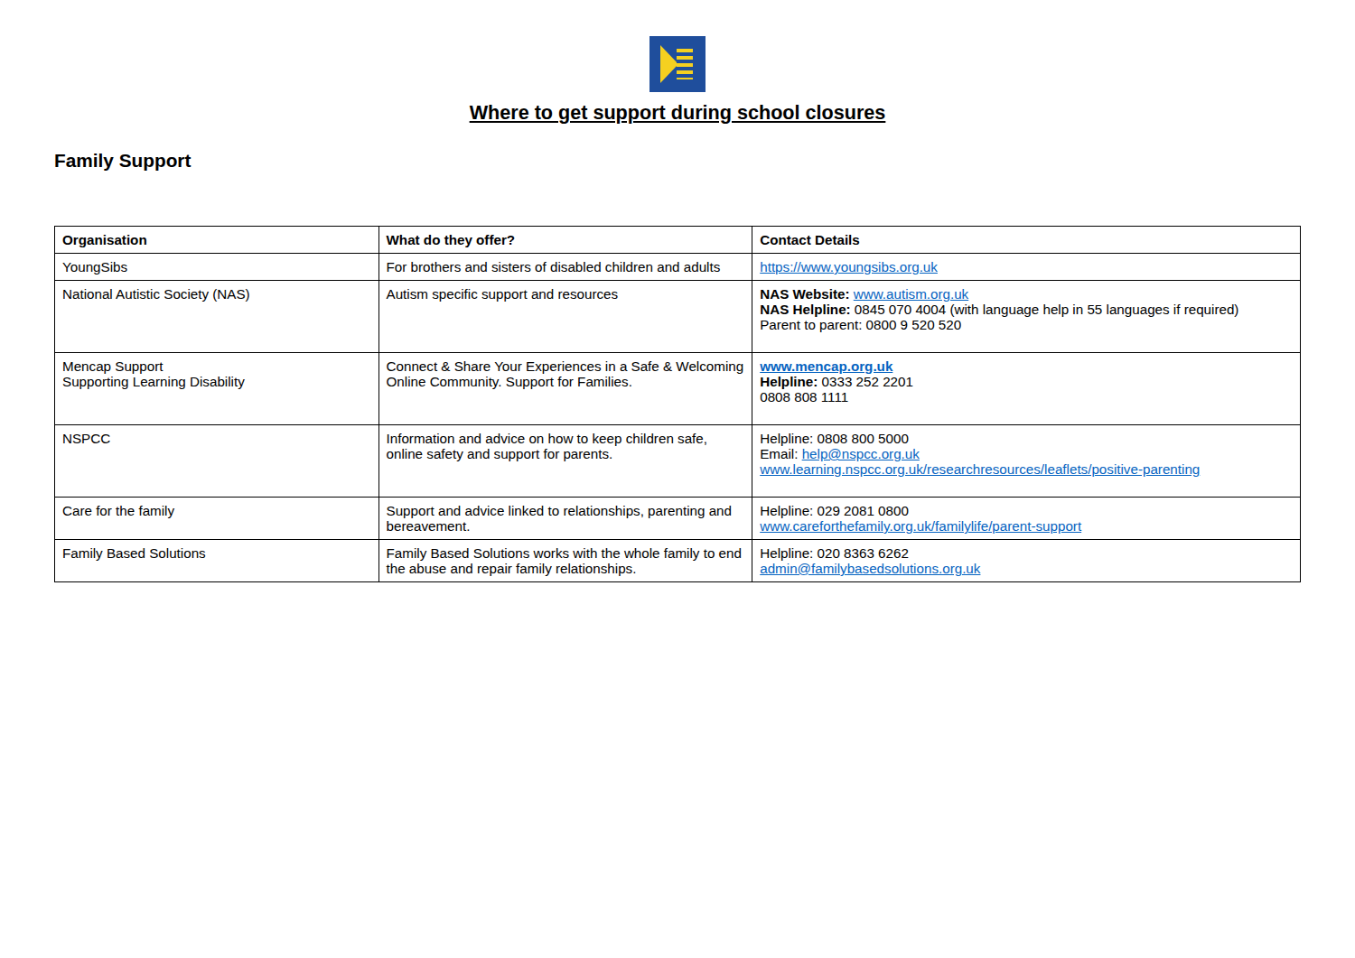Where to get support during school closures
Family Support
| Organisation | What do they offer? | Contact Details |
| --- | --- | --- |
| YoungSibs | For brothers and sisters of disabled children and adults | https://www.youngsibs.org.uk |
| National Autistic Society (NAS) | Autism specific support and resources | NAS Website: www.autism.org.uk NAS Helpline: 0845 070 4004 (with language help in 55 languages if required) Parent to parent: 0800 9 520 520 |
| Mencap Support Supporting Learning Disability | Connect & Share Your Experiences in a Safe & Welcoming Online Community. Support for Families. | www.mencap.org.uk Helpline: 0333 252 2201 0808 808 1111 |
| NSPCC | Information and advice on how to keep children safe, online safety and support for parents. | Helpline: 0808 800 5000 Email: help@nspcc.org.uk www.learning.nspcc.org.uk/researchresources/leaflets/positive-parenting |
| Care for the family | Support and advice linked to relationships, parenting and bereavement. | Helpline: 029 2081 0800 www.careforthefamily.org.uk/familylife/parent-support |
| Family Based Solutions | Family Based Solutions works with the whole family to end the abuse and repair family relationships. | Helpline: 020 8363 6262 admin@familybasedsolutions.org.uk |